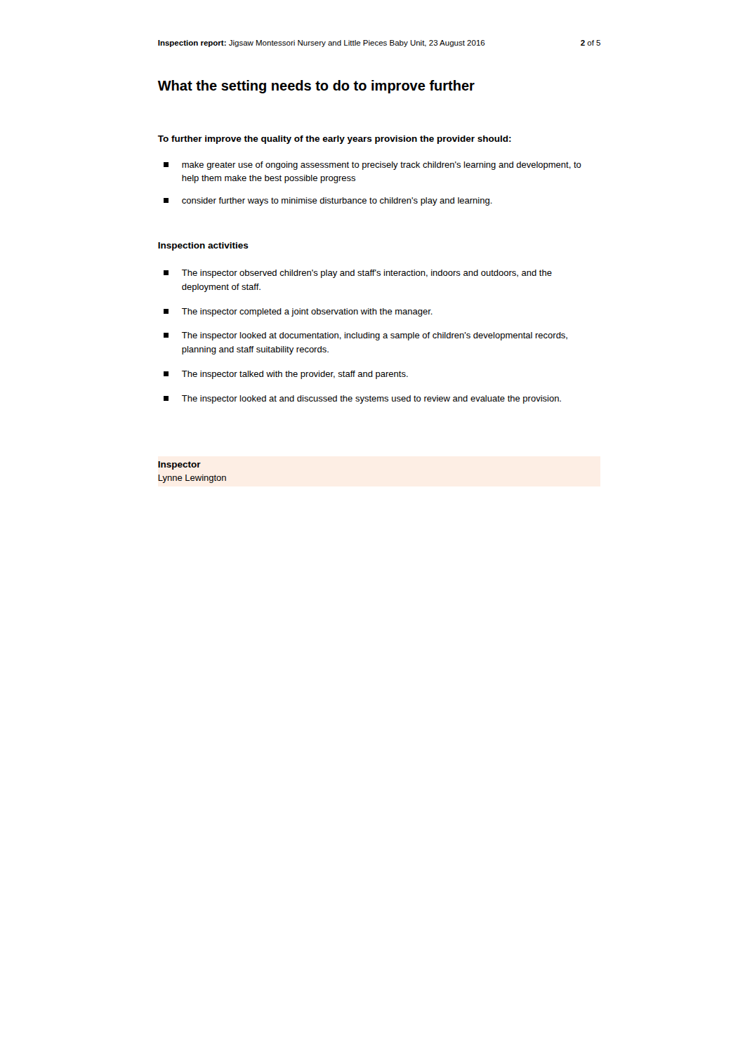Inspection report: Jigsaw Montessori Nursery and Little Pieces Baby Unit, 23 August 2016
2 of 5
What the setting needs to do to improve further
To further improve the quality of the early years provision the provider should:
make greater use of ongoing assessment to precisely track children's learning and development, to help them make the best possible progress
consider further ways to minimise disturbance to children's play and learning.
Inspection activities
The inspector observed children's play and staff's interaction, indoors and outdoors, and the deployment of staff.
The inspector completed a joint observation with the manager.
The inspector looked at documentation, including a sample of children's developmental records, planning and staff suitability records.
The inspector talked with the provider, staff and parents.
The inspector looked at and discussed the systems used to review and evaluate the provision.
Inspector Lynne Lewington